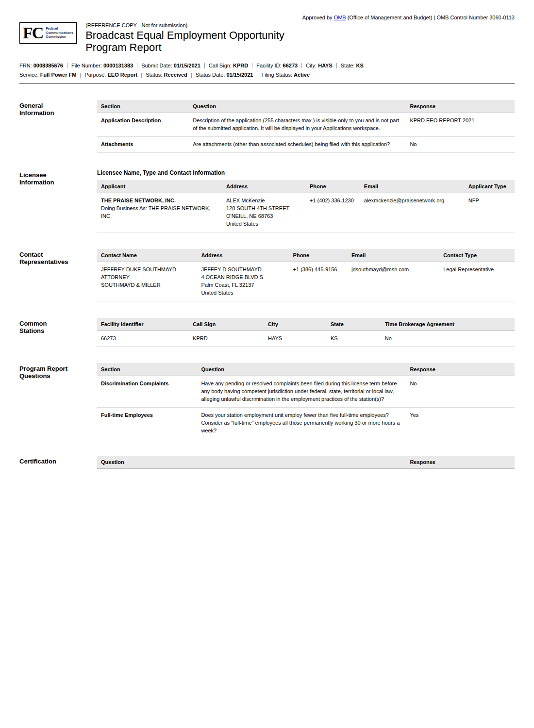Approved by OMB (Office of Management and Budget) | OMB Control Number 3060-0113
FC Federal
Communications
Commission
(REFERENCE COPY - Not for submission)
Broadcast Equal Employment Opportunity
Program Report
FRN: 0008385676 File Number: 0000131383 Submit Date: 01/15/2021 Call Sign: KPRD Facility ID: 66273 City: HAYS State: KS
Service: Full Power FM Purpose: EEO Report Status: Received Status Date: 01/15/2021 Filing Status: Active
General
Information
| Section | Question | Response |
| --- | --- | --- |
| Application Description | Description of the application (255 characters max.) is visible only to you and is not part of the submitted application. It will be displayed in your Applications workspace. | KPRD EEO REPORT 2021 |
| Attachments | Are attachments (other than associated schedules) being filed with this application? | No |
Licensee
Information
Licensee Name, Type and Contact Information
| Applicant | Address | Phone | Email | Applicant Type |
| --- | --- | --- | --- | --- |
| THE PRAISE NETWORK, INC. Doing Business As: THE PRAISE NETWORK, INC. | ALEX McKenzie 128 SOUTH 4TH STREET O'NEILL, NE 68763 United States | +1 (402) 336-1230 | alexmckenzie@praisenetwork.org | NFP |
Contact
Representatives
| Contact Name | Address | Phone | Email | Contact Type |
| --- | --- | --- | --- | --- |
| JEFFREY DUKE SOUTHMAYD ATTORNEY SOUTHMAYD & MILLER | JEFFEY D SOUTHMAYD 4 OCEAN RIDGE BLVD S Palm Coast, FL 32137 United States | +1 (386) 445-9156 | jdsouthmayd@msn.com | Legal Representative |
Common
Stations
| Facility Identifier | Call Sign | City | State | Time Brokerage Agreement |
| --- | --- | --- | --- | --- |
| 66273 | KPRD | HAYS | KS | No |
Program Report
Questions
| Section | Question | Response |
| --- | --- | --- |
| Discrimination Complaints | Have any pending or resolved complaints been filed during this license term before any body having competent jurisdiction under federal, state, territorial or local law, alleging unlawful discrimination in the employment practices of the station(s)? | No |
| Full-time Employees | Does your station employment unit employ fewer than five full-time employees? Consider as "full-time" employees all those permanently working 30 or more hours a week? | Yes |
Certification
| Question | Response |
| --- | --- |